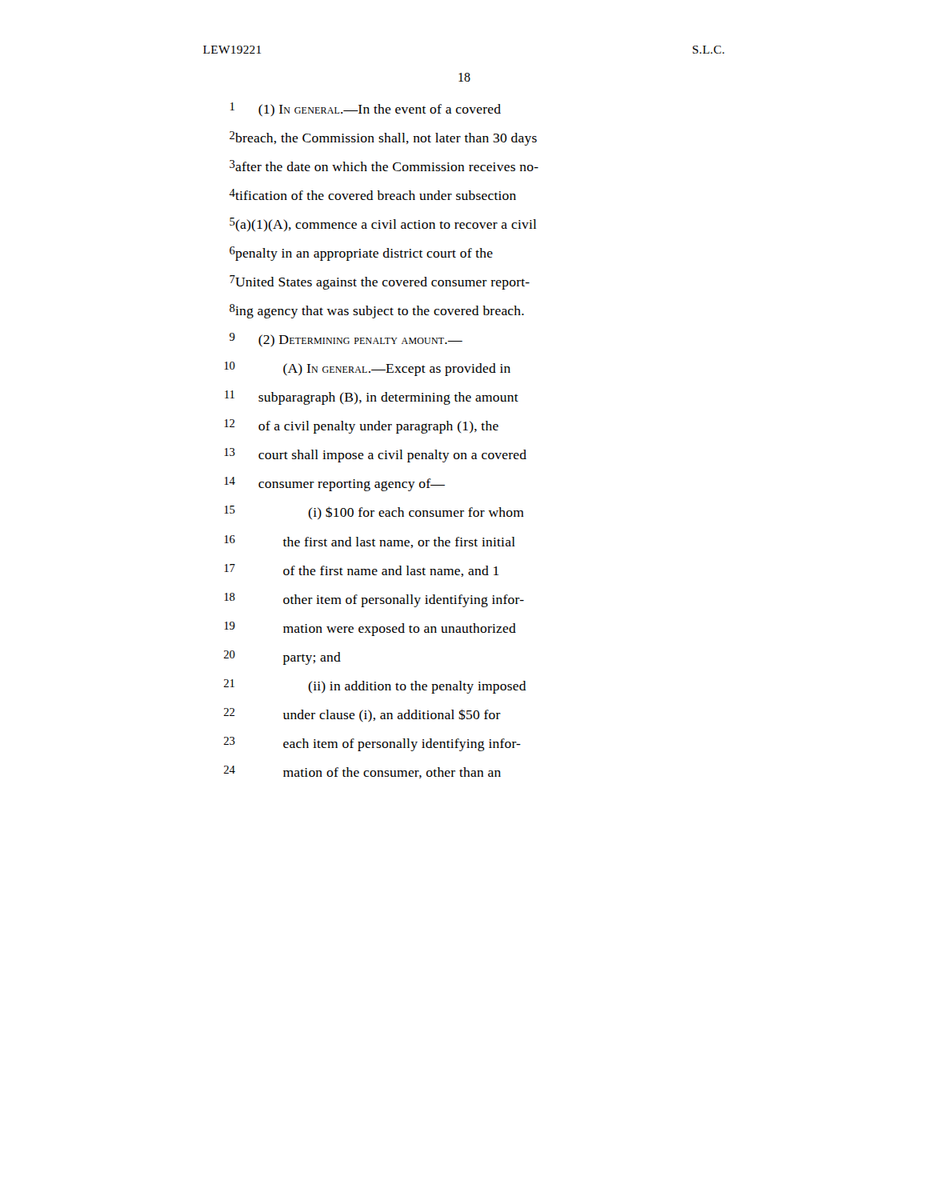LEW19221 S.L.C.
18
| 1 | (1) In general. —In the event of a covered |
| 2 | breach, the Commission shall, not later than 30 days |
| 3 | after the date on which the Commission receives no- |
| 4 | tification of the covered breach under subsection |
| 5 | (a)(1)(A), commence a civil action to recover a civil |
| 6 | penalty in an appropriate district court of the |
| 7 | United States against the covered consumer report- |
| 8 | ing agency that was subject to the covered breach. |
| 9 | (2) Determining penalty amount. — |
| 10 | (A) In general. —Except as provided in |
| 11 | subparagraph (B), in determining the amount |
| 12 | of a civil penalty under paragraph (1), the |
| 13 | court shall impose a civil penalty on a covered |
| 14 | consumer reporting agency of— |
| 15 | (i) $100 for each consumer for whom |
| 16 | the first and last name, or the first initial |
| 17 | of the first name and last name, and 1 |
| 18 | other item of personally identifying infor- |
| 19 | mation were exposed to an unauthorized |
| 20 | party; and |
| 21 | (ii) in addition to the penalty imposed |
| 22 | under clause (i), an additional $50 for |
| 23 | each item of personally identifying infor- |
| 24 | mation of the consumer, other than an |